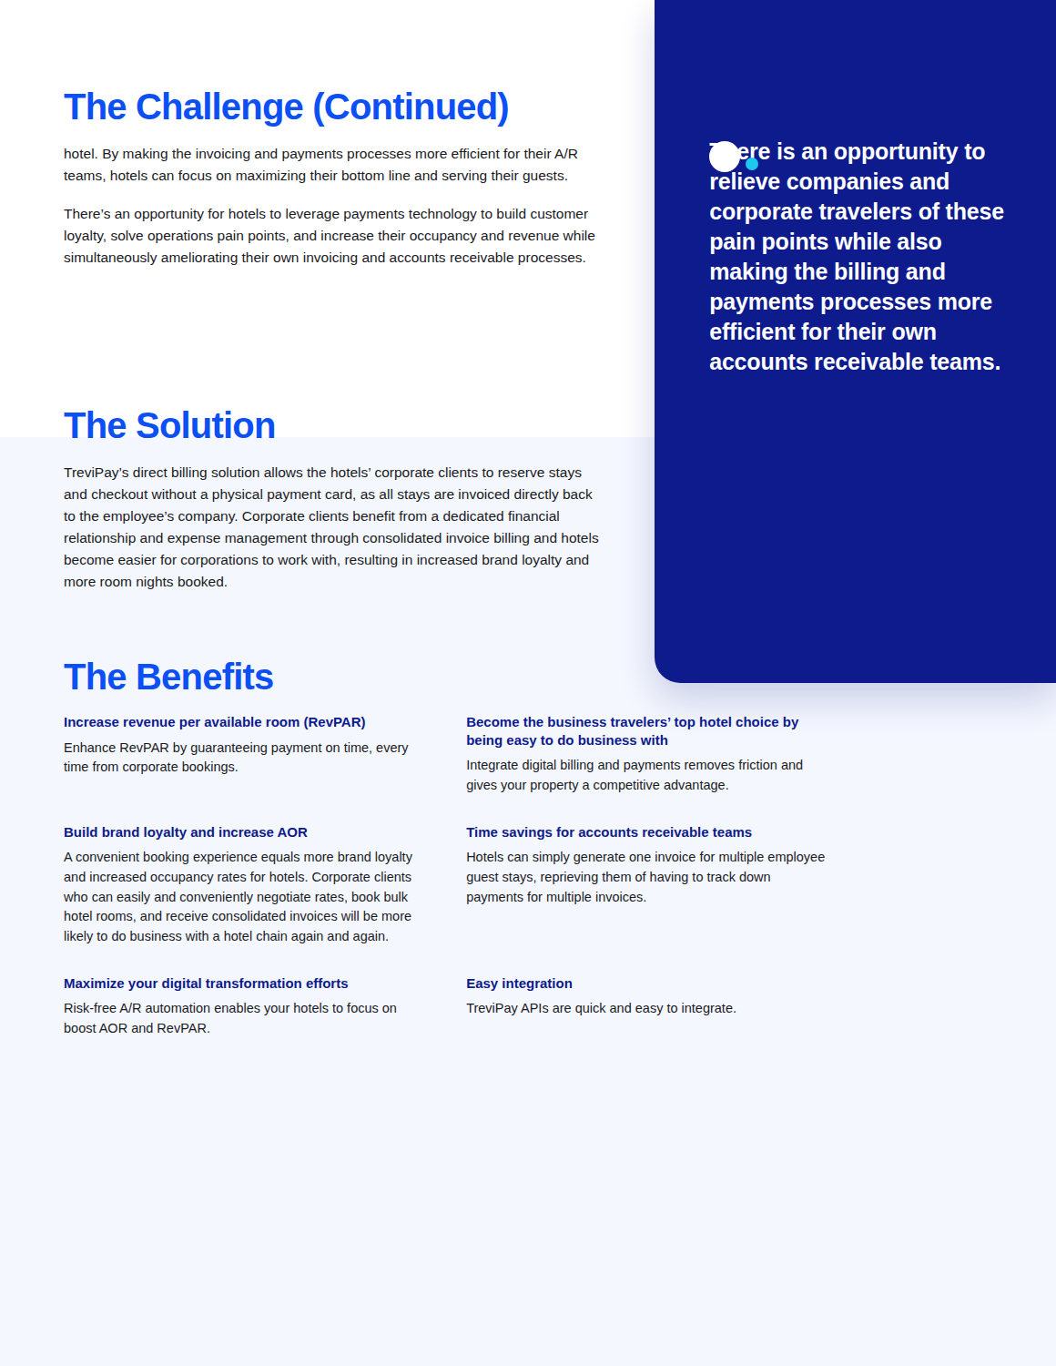There is an opportunity to relieve companies and corporate travelers of these pain points while also making the billing and payments processes more efficient for their own accounts receivable teams.
The Challenge (Continued)
hotel. By making the invoicing and payments processes more efficient for their A/R teams, hotels can focus on maximizing their bottom line and serving their guests.
There’s an opportunity for hotels to leverage payments technology to build customer loyalty, solve operations pain points, and increase their occupancy and revenue while simultaneously ameliorating their own invoicing and accounts receivable processes.
The Solution
TreviPay’s direct billing solution allows the hotels’ corporate clients to reserve stays and checkout without a physical payment card, as all stays are invoiced directly back to the employee’s company. Corporate clients benefit from a dedicated financial relationship and expense management through consolidated invoice billing and hotels become easier for corporations to work with, resulting in increased brand loyalty and more room nights booked.
The Benefits
Increase revenue per available room (RevPAR)
Enhance RevPAR by guaranteeing payment on time, every time from corporate bookings.
Become the business travelers’ top hotel choice by being easy to do business with
Integrate digital billing and payments removes friction and gives your property a competitive advantage.
Build brand loyalty and increase AOR
A convenient booking experience equals more brand loyalty and increased occupancy rates for hotels. Corporate clients who can easily and conveniently negotiate rates, book bulk hotel rooms, and receive consolidated invoices will be more likely to do business with a hotel chain again and again.
Time savings for accounts receivable teams
Hotels can simply generate one invoice for multiple employee guest stays, repriev­ing them of having to track down payments for multiple invoices.
Maximize your digital transformation efforts
Risk-free A/R automation enables your hotels to focus on boost AOR and RevPAR.
Easy integration
TreviPay APIs are quick and easy to integrate.